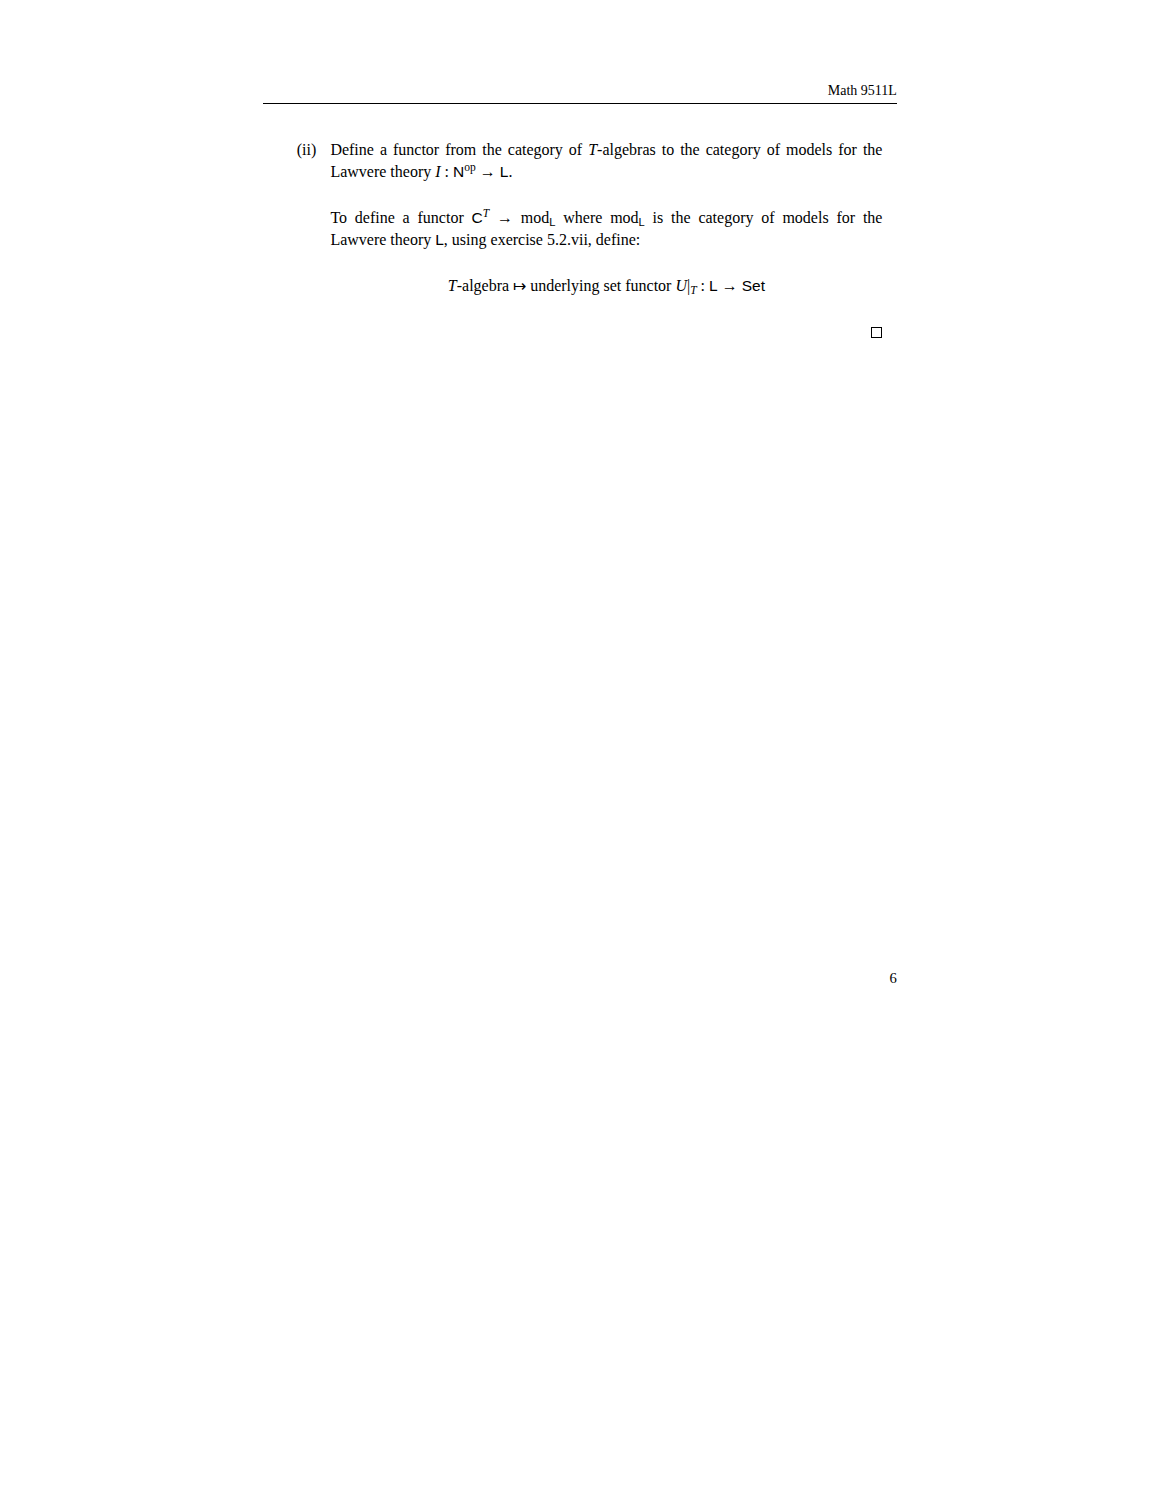Math 9511L
(ii)
Define a functor from the category of T-algebras to the category of models for the Lawvere theory I : Nop → L.
To define a functor CT → modL where modL is the category of models for the Lawvere theory L, using exercise 5.2.vii, define:
T-algebra ↦ underlying set functor U|T : L → Set
6